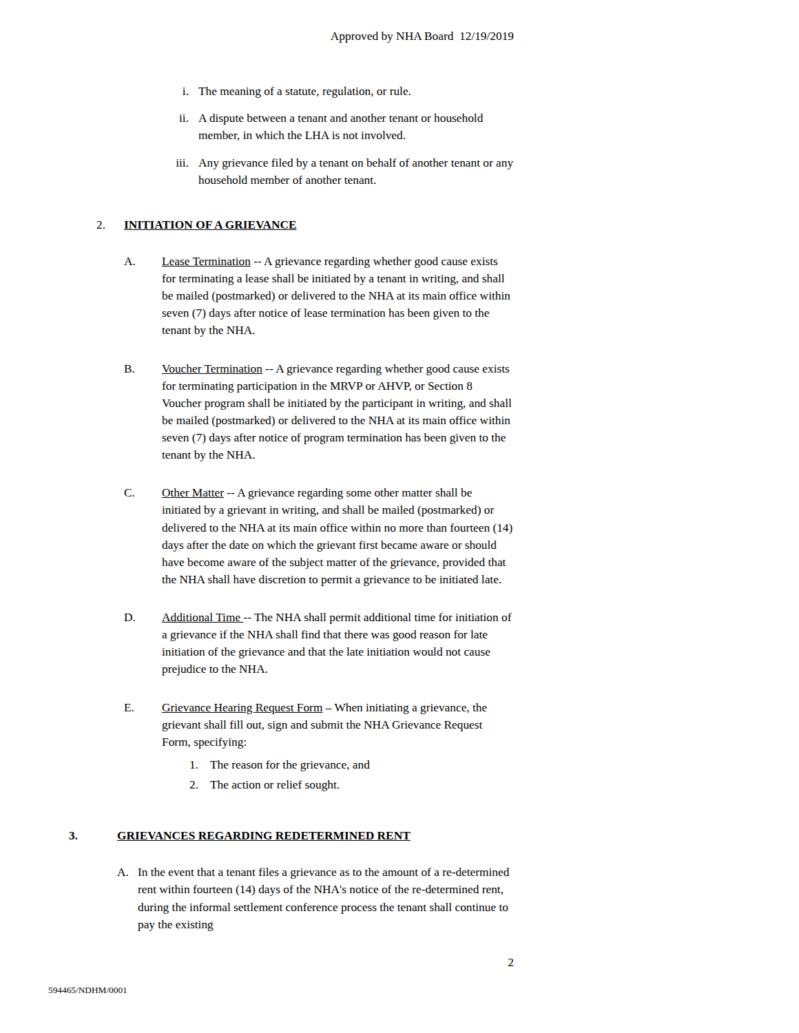Approved by NHA Board 12/19/2019
i. The meaning of a statute, regulation, or rule.
ii. A dispute between a tenant and another tenant or household member, in which the LHA is not involved.
iii. Any grievance filed by a tenant on behalf of another tenant or any household member of another tenant.
2. INITIATION OF A GRIEVANCE
A. Lease Termination -- A grievance regarding whether good cause exists for terminating a lease shall be initiated by a tenant in writing, and shall be mailed (postmarked) or delivered to the NHA at its main office within seven (7) days after notice of lease termination has been given to the tenant by the NHA.
B. Voucher Termination -- A grievance regarding whether good cause exists for terminating participation in the MRVP or AHVP, or Section 8 Voucher program shall be initiated by the participant in writing, and shall be mailed (postmarked) or delivered to the NHA at its main office within seven (7) days after notice of program termination has been given to the tenant by the NHA.
C. Other Matter -- A grievance regarding some other matter shall be initiated by a grievant in writing, and shall be mailed (postmarked) or delivered to the NHA at its main office within no more than fourteen (14) days after the date on which the grievant first became aware or should have become aware of the subject matter of the grievance, provided that the NHA shall have discretion to permit a grievance to be initiated late.
D. Additional Time -- The NHA shall permit additional time for initiation of a grievance if the NHA shall find that there was good reason for late initiation of the grievance and that the late initiation would not cause prejudice to the NHA.
E. Grievance Hearing Request Form – When initiating a grievance, the grievant shall fill out, sign and submit the NHA Grievance Request Form, specifying:
1. The reason for the grievance, and
2. The action or relief sought.
3. GRIEVANCES REGARDING REDETERMINED RENT
A. In the event that a tenant files a grievance as to the amount of a re-determined rent within fourteen (14) days of the NHA's notice of the re-determined rent, during the informal settlement conference process the tenant shall continue to pay the existing
2
594465/NDHM/0001